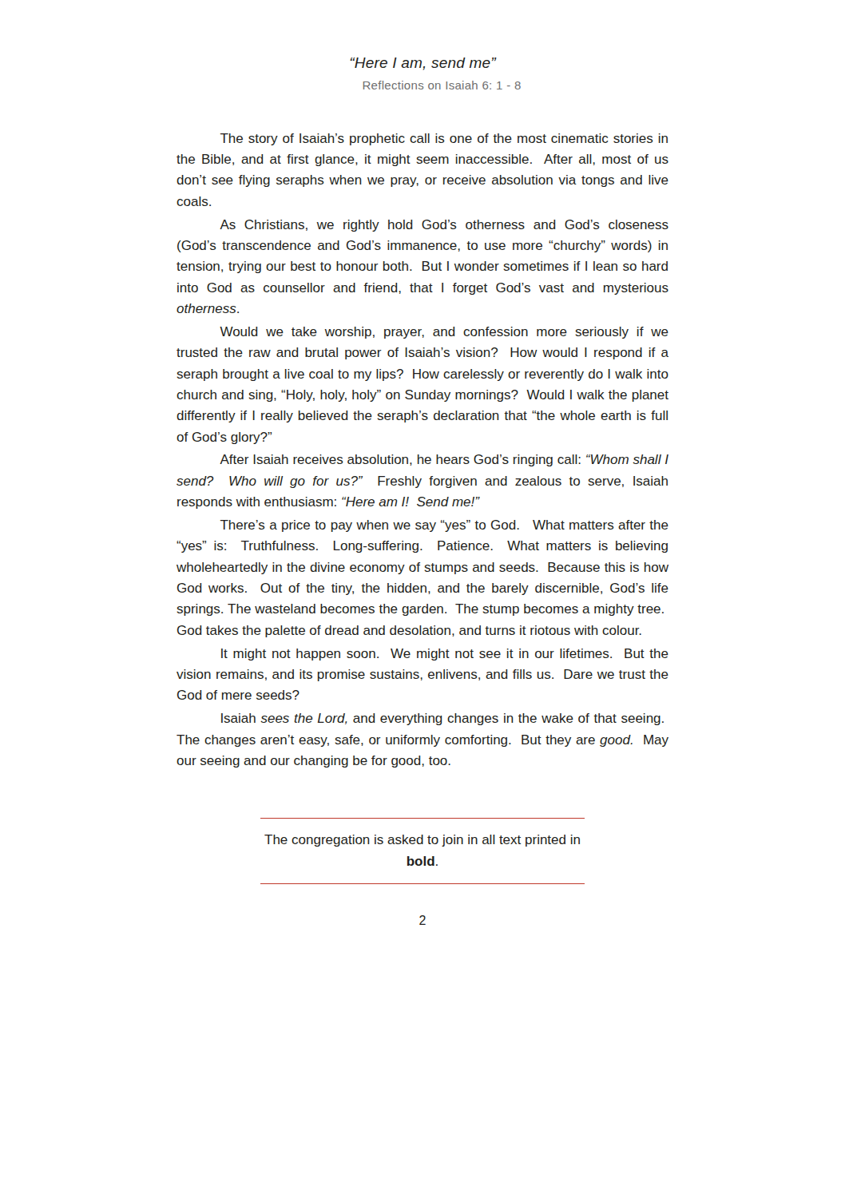“Here I am, send me”
Reflections on Isaiah 6: 1 - 8
The story of Isaiah’s prophetic call is one of the most cinematic stories in the Bible, and at first glance, it might seem inaccessible. After all, most of us don’t see flying seraphs when we pray, or receive absolution via tongs and live coals.
As Christians, we rightly hold God’s otherness and God’s closeness (God’s transcendence and God’s immanence, to use more “churchy” words) in tension, trying our best to honour both. But I wonder sometimes if I lean so hard into God as counsellor and friend, that I forget God’s vast and mysterious otherness.
Would we take worship, prayer, and confession more seriously if we trusted the raw and brutal power of Isaiah’s vision? How would I respond if a seraph brought a live coal to my lips? How carelessly or reverently do I walk into church and sing, “Holy, holy, holy” on Sunday mornings? Would I walk the planet differently if I really believed the seraph’s declaration that “the whole earth is full of God’s glory?”
After Isaiah receives absolution, he hears God’s ringing call: “Whom shall I send? Who will go for us?” Freshly forgiven and zealous to serve, Isaiah responds with enthusiasm: “Here am I! Send me!”
There’s a price to pay when we say “yes” to God. What matters after the “yes” is: Truthfulness. Long-suffering. Patience. What matters is believing wholeheartedly in the divine economy of stumps and seeds. Because this is how God works. Out of the tiny, the hidden, and the barely discernible, God’s life springs. The wasteland becomes the garden. The stump becomes a mighty tree. God takes the palette of dread and desolation, and turns it riotous with colour.
It might not happen soon. We might not see it in our lifetimes. But the vision remains, and its promise sustains, enlivens, and fills us. Dare we trust the God of mere seeds?
Isaiah sees the Lord, and everything changes in the wake of that seeing. The changes aren’t easy, safe, or uniformly comforting. But they are good. May our seeing and our changing be for good, too.
The congregation is asked to join in all text printed in bold.
2